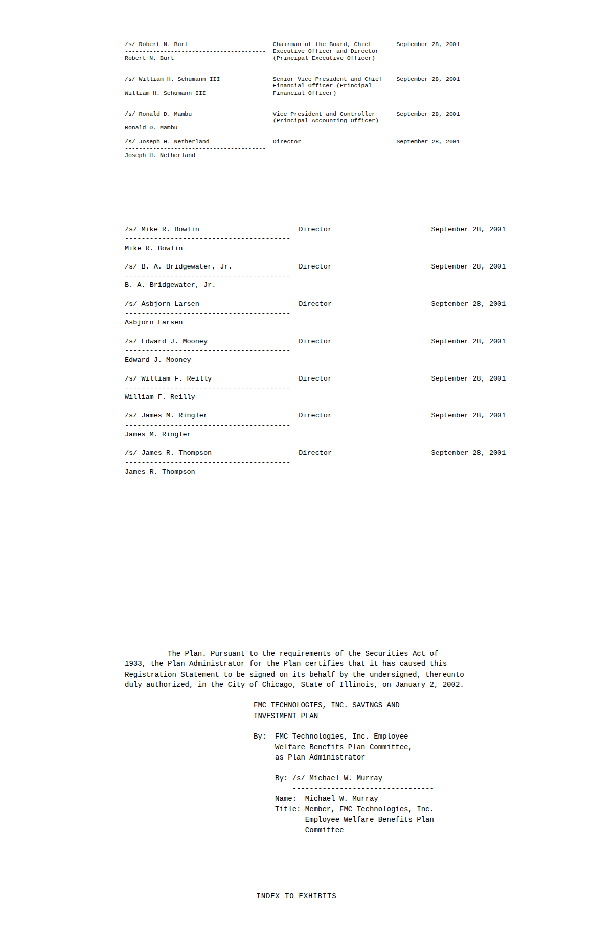-----------------------------------        ------------------------------    ---------------------

/s/ Robert N. Burt                        Chairman of the Board, Chief       September 28, 2001
----------------------------------------  Executive Officer and Director
Robert N. Burt                            (Principal Executive Officer)


/s/ William H. Schumann III               Senior Vice President and Chief    September 28, 2001
----------------------------------------  Financial Officer (Principal
William H. Schumann III                   Financial Officer)


/s/ Ronald D. Mambu                       Vice President and Controller      September 28, 2001
----------------------------------------  (Principal Accounting Officer)
Ronald D. Mambu

/s/ Joseph H. Netherland                  Director                           September 28, 2001
----------------------------------------
Joseph H. Netherland
/s/ Mike R. Bowlin                        Director                        September 28, 2001
----------------------------------------
Mike R. Bowlin

/s/ B. A. Bridgewater, Jr.                Director                        September 28, 2001
----------------------------------------
B. A. Bridgewater, Jr.

/s/ Asbjorn Larsen                        Director                        September 28, 2001
----------------------------------------
Asbjorn Larsen

/s/ Edward J. Mooney                      Director                        September 28, 2001
----------------------------------------
Edward J. Mooney

/s/ William F. Reilly                     Director                        September 28, 2001
----------------------------------------
William F. Reilly

/s/ James M. Ringler                      Director                        September 28, 2001
----------------------------------------
James M. Ringler

/s/ James R. Thompson                     Director                        September 28, 2001
----------------------------------------
James R. Thompson
          The Plan. Pursuant to the requirements of the Securities Act of
1933, the Plan Administrator for the Plan certifies that it has caused this
Registration Statement to be signed on its behalf by the undersigned, thereunto
duly authorized, in the City of Chicago, State of Illinois, on January 2, 2002.

                              FMC TECHNOLOGIES, INC. SAVINGS AND
                              INVESTMENT PLAN

                              By:  FMC Technologies, Inc. Employee
                                   Welfare Benefits Plan Committee,
                                   as Plan Administrator

                                   By: /s/ Michael W. Murray
                                       ---------------------------------
                                   Name:  Michael W. Murray
                                   Title: Member, FMC Technologies, Inc.
                                          Employee Welfare Benefits Plan
                                          Committee
INDEX TO EXHIBITS